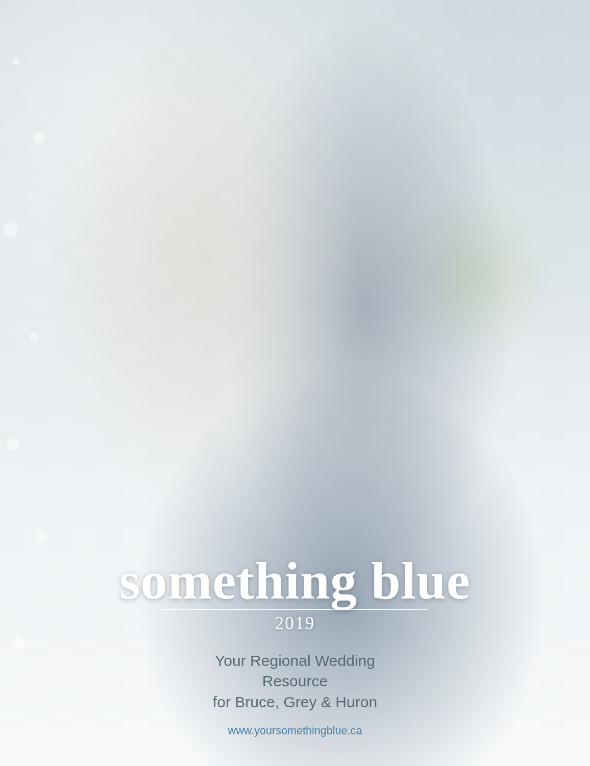something blue 2019
Your Regional Wedding Resource
for Bruce, Grey & Huron
www.yoursomethingblue.ca